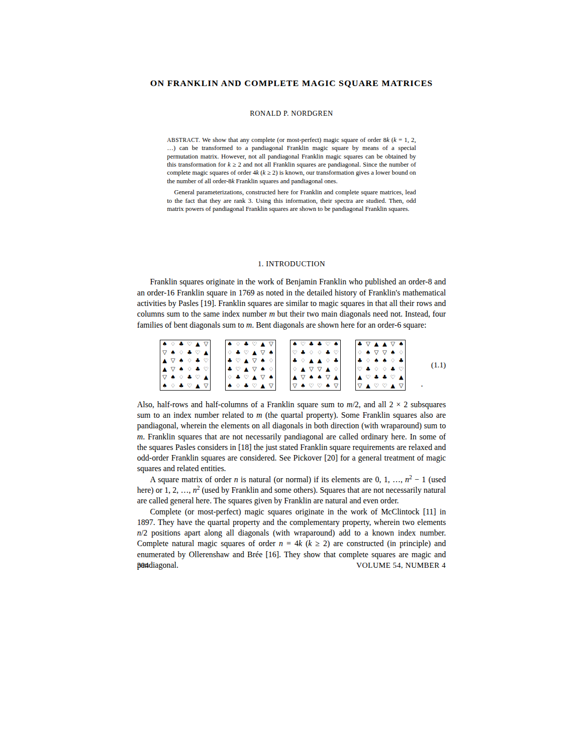On Franklin and Complete Magic Square Matrices
Ronald P. Nordgren
Abstract. We show that any complete (or most-perfect) magic square of order 8k (k = 1, 2, …) can be transformed to a pandiagonal Franklin magic square by means of a special permutation matrix. However, not all pandiagonal Franklin magic squares can be obtained by this transformation for k ≥ 2 and not all Franklin squares are pandiagonal. Since the number of complete magic squares of order 4k (k ≥ 2) is known, our transformation gives a lower bound on the number of all order-8k Franklin squares and pandiagonal ones.
General parameterizations, constructed here for Franklin and complete square matrices, lead to the fact that they are rank 3. Using this information, their spectra are studied. Then, odd matrix powers of pandiagonal Franklin squares are shown to be pandiagonal Franklin squares.
1. Introduction
Franklin squares originate in the work of Benjamin Franklin who published an order-8 and an order-16 Franklin square in 1769 as noted in the detailed history of Franklin's mathematical activities by Pasles [19]. Franklin squares are similar to magic squares in that all their rows and columns sum to the same index number m but their two main diagonals need not. Instead, four families of bent diagonals sum to m. Bent diagonals are shown here for an order-6 square:
| ♠ | ♢ | ♣ | ♡ | ▲ | ▽ |
| ▽ | ♠ | ♢ | ♣ | ♡ | ▲ |
| ▲ | ▽ | ♠ | ♢ | ♣ | ♡ |
| ▲ | ▽ | ♠ | ♢ | ♣ | ♡ |
| ▽ | ♠ | ♢ | ♣ | ♡ | ▲ |
| ♠ | ♢ | ♣ | ♡ | ▲ | ▽ |
| ♠ | ♢ | ♣ | ♡ | ▲ | ▽ |
| ♢ | ♣ | ♡ | ▲ | ▽ | ♠ |
| ♣ | ♡ | ▲ | ▽ | ♠ | ♢ |
| ♣ | ♡ | ▲ | ▽ | ♠ | ♢ |
| ♢ | ♣ | ♡ | ▲ | ▽ | ♠ |
| ♠ | ♢ | ♣ | ♡ | ▲ | ▽ |
| ♠ | ♡ | ♣ | ♣ | ♡ | ♠ |
| ♡ | ♣ | ♢ | ♢ | ♣ | ♡ |
| ♣ | ♢ | ▲ | ▲ | ♢ | ♣ |
| ♢ | ▲ | ▽ | ▽ | ▲ | ♢ |
| ▲ | ▽ | ♠ | ♠ | ▽ | ▲ |
| ▽ | ♠ | ♡ | ♡ | ♠ | ▽ |
| ♣ | ▽ | ▲ | ▲ | ▽ | ♠ |
| ♢ | ♠ | ▽ | ▽ | ♠ | ♢ |
| ♣ | ♢ | ♠ | ♠ | ♢ | ♣ |
| ♡ | ♣ | ♢ | ♢ | ♣ | ♡ |
| ▲ | ♡ | ♣ | ♣ | ♡ | ▲ |
| ▽ | ▲ | ♡ | ♡ | ▲ | ▽ |
.
(1.1)
Also, half-rows and half-columns of a Franklin square sum to m/2, and all 2 × 2 subsquares sum to an index number related to m (the quartal property). Some Franklin squares also are pandiagonal, wherein the elements on all diagonals in both direction (with wraparound) sum to m. Franklin squares that are not necessarily pandiagonal are called ordinary here. In some of the squares Pasles considers in [18] the just stated Franklin square requirements are relaxed and odd-order Franklin squares are considered. See Pickover [20] for a general treatment of magic squares and related entities.
A square matrix of order n is natural (or normal) if its elements are 0, 1, …, n2 − 1 (used here) or 1, 2, …, n2 (used by Franklin and some others). Squares that are not necessarily natural are called general here. The squares given by Franklin are natural and even order.
Complete (or most-perfect) magic squares originate in the work of McClintock [11] in 1897. They have the quartal property and the complementary property, wherein two elements n/2 positions apart along all diagonals (with wraparound) add to a known index number. Complete natural magic squares of order n = 4k (k ≥ 2) are constructed (in principle) and enumerated by Ollerenshaw and Brée [16]. They show that complete squares are magic and pandiagonal.
304
Volume 54, Number 4